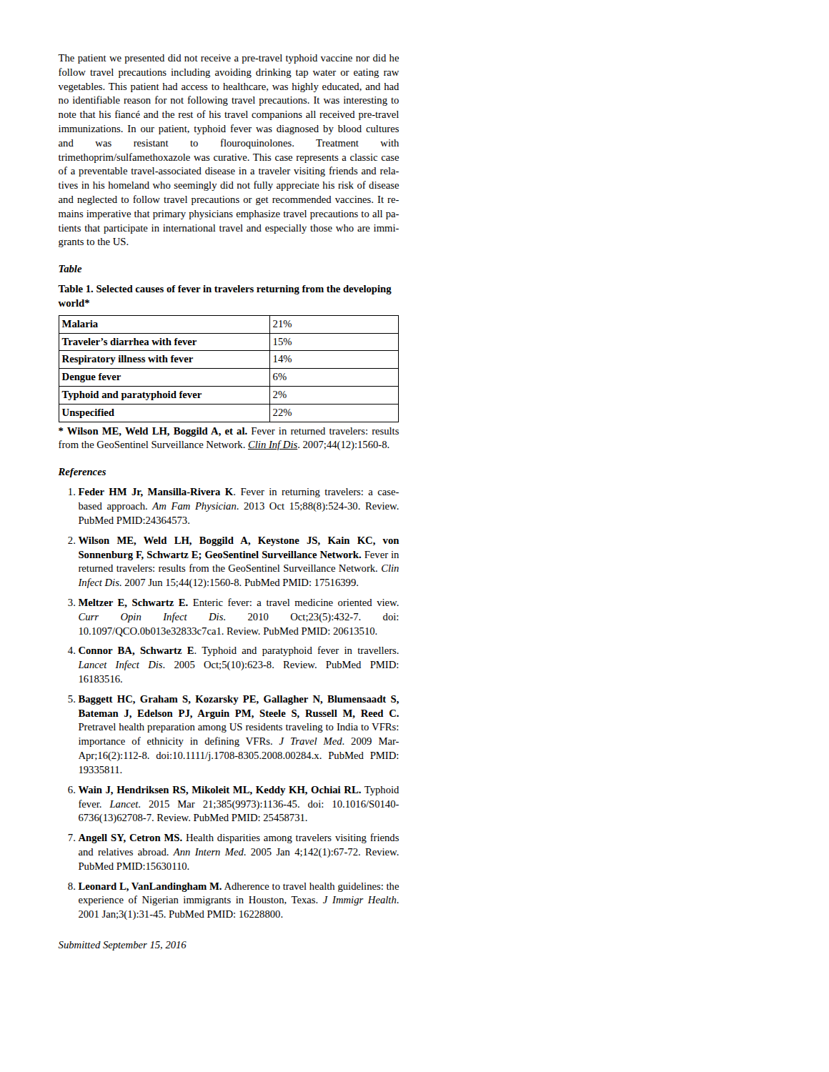The patient we presented did not receive a pre-travel typhoid vaccine nor did he follow travel precautions including avoiding drinking tap water or eating raw vegetables. This patient had access to healthcare, was highly educated, and had no identifiable reason for not following travel precautions. It was interesting to note that his fiancé and the rest of his travel companions all received pre-travel immunizations. In our patient, typhoid fever was diagnosed by blood cultures and was resistant to flouroquinolones. Treatment with trimethoprim/sulfamethoxazole was curative. This case represents a classic case of a preventable travel-associated disease in a traveler visiting friends and relatives in his homeland who seemingly did not fully appreciate his risk of disease and neglected to follow travel precautions or get recommended vaccines. It remains imperative that primary physicians emphasize travel precautions to all patients that participate in international travel and especially those who are immigrants to the US.
Table
Table 1. Selected causes of fever in travelers returning from the developing world*
| Malaria | 21% |
| Traveler’s diarrhea with fever | 15% |
| Respiratory illness with fever | 14% |
| Dengue fever | 6% |
| Typhoid and paratyphoid fever | 2% |
| Unspecified | 22% |
* Wilson ME, Weld LH, Boggild A, et al. Fever in returned travelers: results from the GeoSentinel Surveillance Network. Clin Inf Dis. 2007;44(12):1560-8.
References
Feder HM Jr, Mansilla-Rivera K. Fever in returning travelers: a case-based approach. Am Fam Physician. 2013 Oct 15;88(8):524-30. Review. PubMed PMID:24364573.
Wilson ME, Weld LH, Boggild A, Keystone JS, Kain KC, von Sonnenburg F, Schwartz E; GeoSentinel Surveillance Network. Fever in returned travelers: results from the GeoSentinel Surveillance Network. Clin Infect Dis. 2007 Jun 15;44(12):1560-8. PubMed PMID: 17516399.
Meltzer E, Schwartz E. Enteric fever: a travel medicine oriented view. Curr Opin Infect Dis. 2010 Oct;23(5):432-7. doi: 10.1097/QCO.0b013e32833c7ca1. Review. PubMed PMID: 20613510.
Connor BA, Schwartz E. Typhoid and paratyphoid fever in travellers. Lancet Infect Dis. 2005 Oct;5(10):623-8. Review. PubMed PMID: 16183516.
Baggett HC, Graham S, Kozarsky PE, Gallagher N, Blumensaadt S, Bateman J, Edelson PJ, Arguin PM, Steele S, Russell M, Reed C. Pretravel health preparation among US residents traveling to India to VFRs: importance of ethnicity in defining VFRs. J Travel Med. 2009 Mar-Apr;16(2):112-8. doi:10.1111/j.1708-8305.2008.00284.x. PubMed PMID: 19335811.
Wain J, Hendriksen RS, Mikoleit ML, Keddy KH, Ochiai RL. Typhoid fever. Lancet. 2015 Mar 21;385(9973):1136-45. doi: 10.1016/S0140-6736(13)62708-7. Review. PubMed PMID: 25458731.
Angell SY, Cetron MS. Health disparities among travelers visiting friends and relatives abroad. Ann Intern Med. 2005 Jan 4;142(1):67-72. Review. PubMed PMID:15630110.
Leonard L, VanLandingham M. Adherence to travel health guidelines: the experience of Nigerian immigrants in Houston, Texas. J Immigr Health. 2001 Jan;3(1):31-45. PubMed PMID: 16228800.
Submitted September 15, 2016